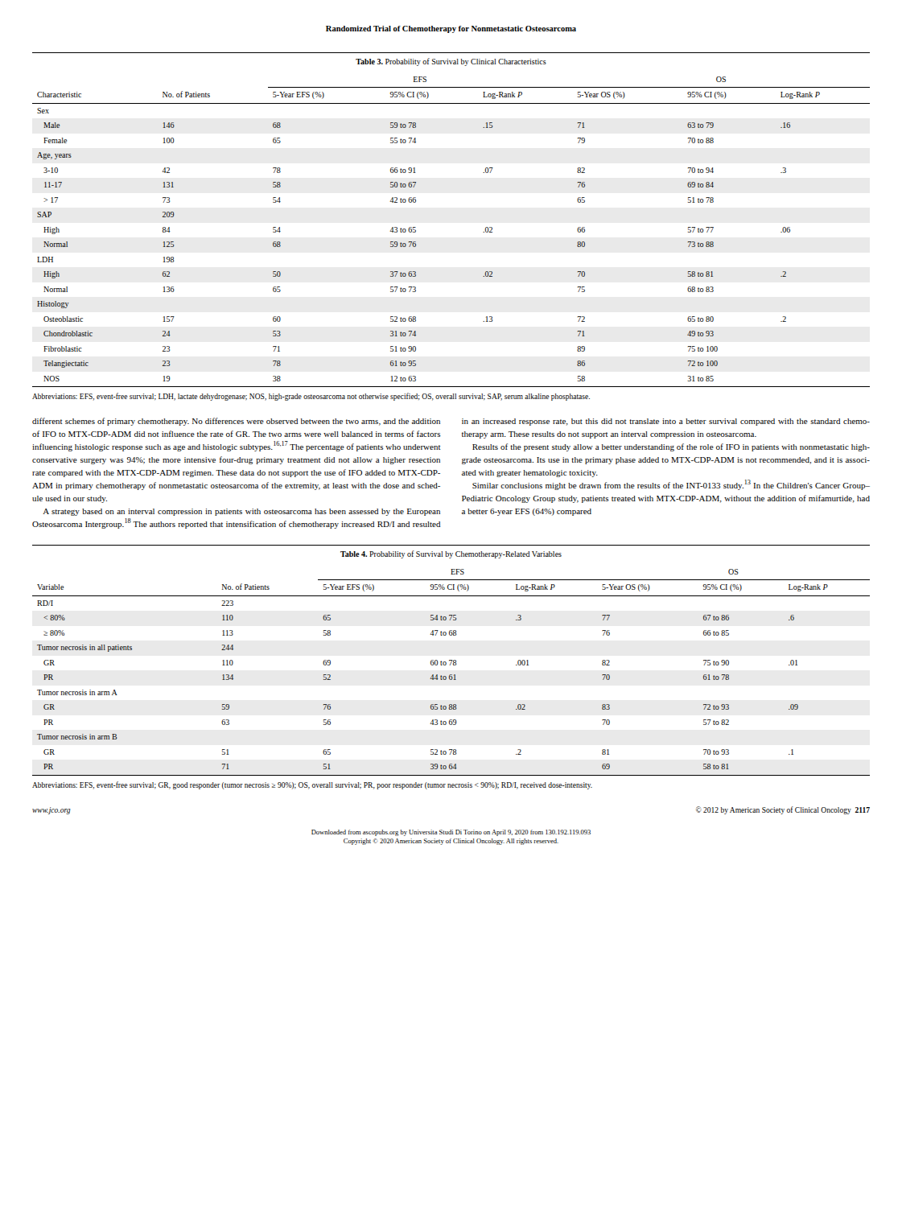Randomized Trial of Chemotherapy for Nonmetastatic Osteosarcoma
Table 3. Probability of Survival by Clinical Characteristics
| | | EFS | OS |
| --- | --- | --- | --- |
| Characteristic | No. of Patients | 5-Year EFS (%) | 95% CI (%) | Log-Rank P | 5-Year OS (%) | 95% CI (%) | Log-Rank P |
| Sex | | | | | | | |
| Male | 146 | 68 | 59 to 78 | .15 | 71 | 63 to 79 | .16 |
| Female | 100 | 65 | 55 to 74 | | 79 | 70 to 88 | |
| Age, years | | | | | | | |
| 3-10 | 42 | 78 | 66 to 91 | .07 | 82 | 70 to 94 | .3 |
| 11-17 | 131 | 58 | 50 to 67 | | 76 | 69 to 84 | |
| > 17 | 73 | 54 | 42 to 66 | | 65 | 51 to 78 | |
| SAP | 209 | | | | | | |
| High | 84 | 54 | 43 to 65 | .02 | 66 | 57 to 77 | .06 |
| Normal | 125 | 68 | 59 to 76 | | 80 | 73 to 88 | |
| LDH | 198 | | | | | | |
| High | 62 | 50 | 37 to 63 | .02 | 70 | 58 to 81 | .2 |
| Normal | 136 | 65 | 57 to 73 | | 75 | 68 to 83 | |
| Histology | | | | | | | |
| Osteoblastic | 157 | 60 | 52 to 68 | .13 | 72 | 65 to 80 | .2 |
| Chondroblastic | 24 | 53 | 31 to 74 | | 71 | 49 to 93 | |
| Fibroblastic | 23 | 71 | 51 to 90 | | 89 | 75 to 100 | |
| Telangiectatic | 23 | 78 | 61 to 95 | | 86 | 72 to 100 | |
| NOS | 19 | 38 | 12 to 63 | | 58 | 31 to 85 | |
Abbreviations: EFS, event-free survival; LDH, lactate dehydrogenase; NOS, high-grade osteosarcoma not otherwise specified; OS, overall survival; SAP, serum alkaline phosphatase.
different schemes of primary chemotherapy. No differences were observed between the two arms, and the addition of IFO to MTX-CDP-ADM did not influence the rate of GR. The two arms were well balanced in terms of factors influencing histologic response such as age and histologic subtypes.16,17 The percentage of patients who underwent conservative surgery was 94%; the more intensive four-drug primary treatment did not allow a higher resection rate compared with the MTX-CDP-ADM regimen. These data do not support the use of IFO added to MTX-CDP-ADM in primary chemotherapy of nonmetastatic osteosarcoma of the extremity, at least with the dose and schedule used in our study.
A strategy based on an interval compression in patients with osteosarcoma has been assessed by the European Osteosarcoma Intergroup.18 The authors reported that intensification of chemotherapy increased RD/I and resulted in an increased response rate, but this did not translate into a better survival compared with the standard chemotherapy arm. These results do not support an interval compression in osteosarcoma.
Results of the present study allow a better understanding of the role of IFO in patients with nonmetastatic high-grade osteosarcoma. Its use in the primary phase added to MTX-CDP-ADM is not recommended, and it is associated with greater hematologic toxicity.
Similar conclusions might be drawn from the results of the INT-0133 study.13 In the Children's Cancer Group–Pediatric Oncology Group study, patients treated with MTX-CDP-ADM, without the addition of mifamurtide, had a better 6-year EFS (64%) compared
Table 4. Probability of Survival by Chemotherapy-Related Variables
| | | EFS | OS |
| --- | --- | --- | --- |
| Variable | No. of Patients | 5-Year EFS (%) | 95% CI (%) | Log-Rank P | 5-Year OS (%) | 95% CI (%) | Log-Rank P |
| RD/I | 223 | | | | | | |
| < 80% | 110 | 65 | 54 to 75 | .3 | 77 | 67 to 86 | .6 |
| ≥ 80% | 113 | 58 | 47 to 68 | | 76 | 66 to 85 | |
| Tumor necrosis in all patients | 244 | | | | | | |
| GR | 110 | 69 | 60 to 78 | .001 | 82 | 75 to 90 | .01 |
| PR | 134 | 52 | 44 to 61 | | 70 | 61 to 78 | |
| Tumor necrosis in arm A | | | | | | | |
| GR | 59 | 76 | 65 to 88 | .02 | 83 | 72 to 93 | .09 |
| PR | 63 | 56 | 43 to 69 | | 70 | 57 to 82 | |
| Tumor necrosis in arm B | | | | | | | |
| GR | 51 | 65 | 52 to 78 | .2 | 81 | 70 to 93 | .1 |
| PR | 71 | 51 | 39 to 64 | | 69 | 58 to 81 | |
Abbreviations: EFS, event-free survival; GR, good responder (tumor necrosis ≥ 90%); OS, overall survival; PR, poor responder (tumor necrosis < 90%); RD/I, received dose-intensity.
www.jco.org
© 2012 by American Society of Clinical Oncology 2117
Downloaded from ascopubs.org by Universita Studi Di Torino on April 9, 2020 from 130.192.119.093
Copyright © 2020 American Society of Clinical Oncology. All rights reserved.